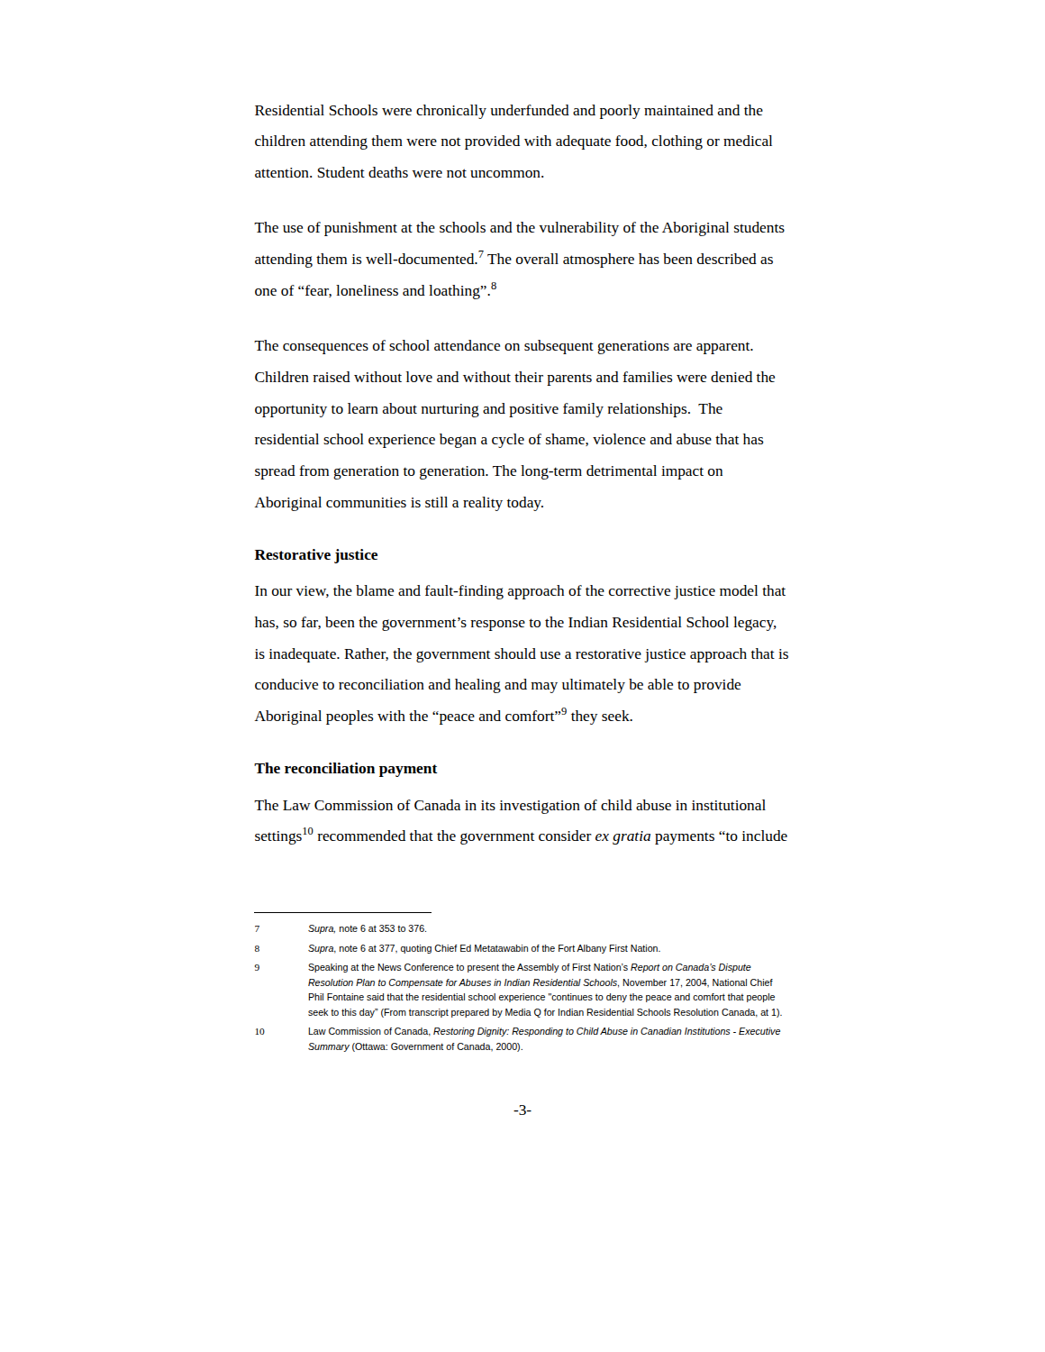Residential Schools were chronically underfunded and poorly maintained and the children attending them were not provided with adequate food, clothing or medical attention. Student deaths were not uncommon.
The use of punishment at the schools and the vulnerability of the Aboriginal students attending them is well-documented.7 The overall atmosphere has been described as one of “fear, loneliness and loathing”.8
The consequences of school attendance on subsequent generations are apparent. Children raised without love and without their parents and families were denied the opportunity to learn about nurturing and positive family relationships. The residential school experience began a cycle of shame, violence and abuse that has spread from generation to generation. The long-term detrimental impact on Aboriginal communities is still a reality today.
Restorative justice
In our view, the blame and fault-finding approach of the corrective justice model that has, so far, been the government’s response to the Indian Residential School legacy, is inadequate. Rather, the government should use a restorative justice approach that is conducive to reconciliation and healing and may ultimately be able to provide Aboriginal peoples with the “peace and comfort”9 they seek.
The reconciliation payment
The Law Commission of Canada in its investigation of child abuse in institutional settings10 recommended that the government consider ex gratia payments “to include
7
Supra, note 6 at 353 to 376.
8
Supra, note 6 at 377, quoting Chief Ed Metatawabin of the Fort Albany First Nation.
9
Speaking at the News Conference to present the Assembly of First Nation’s Report on Canada’s Dispute Resolution Plan to Compensate for Abuses in Indian Residential Schools, November 17, 2004, National Chief Phil Fontaine said that the residential school experience "continues to deny the peace and comfort that people seek to this day” (From transcript prepared by Media Q for Indian Residential Schools Resolution Canada, at 1).
10
Law Commission of Canada, Restoring Dignity: Responding to Child Abuse in Canadian Institutions - Executive Summary (Ottawa: Government of Canada, 2000).
-3-